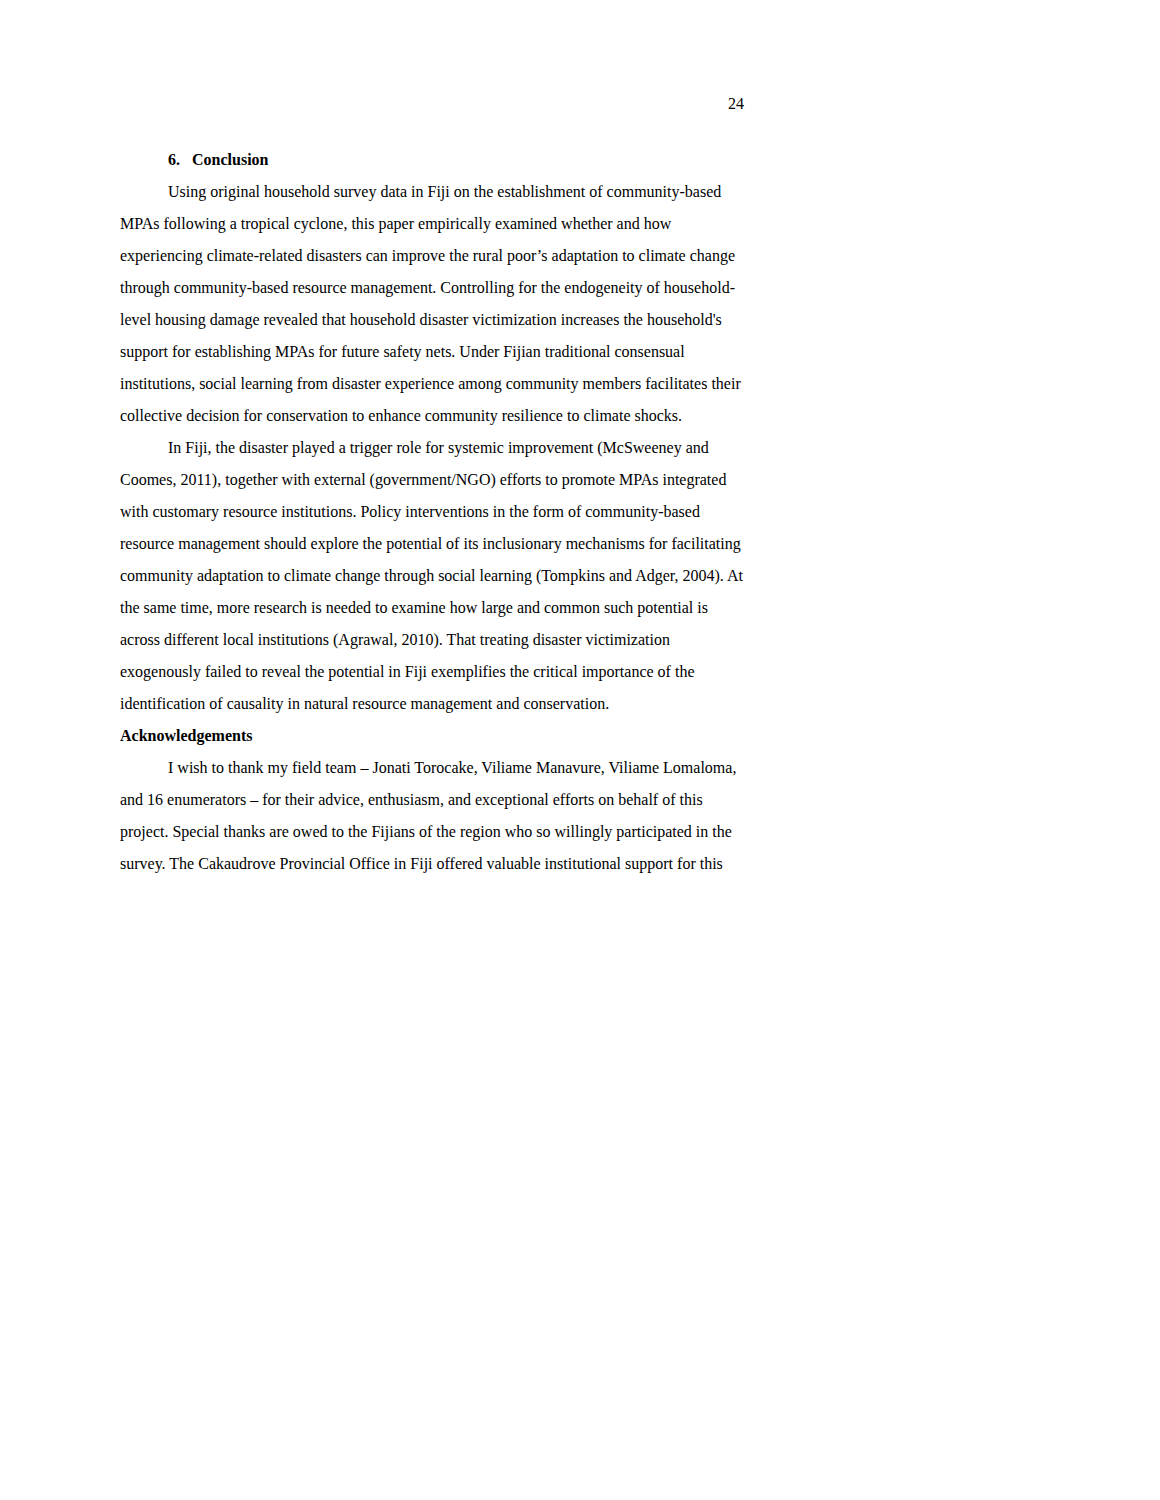24
6. Conclusion
Using original household survey data in Fiji on the establishment of community-based MPAs following a tropical cyclone, this paper empirically examined whether and how experiencing climate-related disasters can improve the rural poor’s adaptation to climate change through community-based resource management. Controlling for the endogeneity of household-level housing damage revealed that household disaster victimization increases the household's support for establishing MPAs for future safety nets. Under Fijian traditional consensual institutions, social learning from disaster experience among community members facilitates their collective decision for conservation to enhance community resilience to climate shocks.
In Fiji, the disaster played a trigger role for systemic improvement (McSweeney and Coomes, 2011), together with external (government/NGO) efforts to promote MPAs integrated with customary resource institutions. Policy interventions in the form of community-based resource management should explore the potential of its inclusionary mechanisms for facilitating community adaptation to climate change through social learning (Tompkins and Adger, 2004). At the same time, more research is needed to examine how large and common such potential is across different local institutions (Agrawal, 2010). That treating disaster victimization exogenously failed to reveal the potential in Fiji exemplifies the critical importance of the identification of causality in natural resource management and conservation.
Acknowledgements
I wish to thank my field team – Jonati Torocake, Viliame Manavure, Viliame Lomaloma, and 16 enumerators – for their advice, enthusiasm, and exceptional efforts on behalf of this project. Special thanks are owed to the Fijians of the region who so willingly participated in the survey. The Cakaudrove Provincial Office in Fiji offered valuable institutional support for this